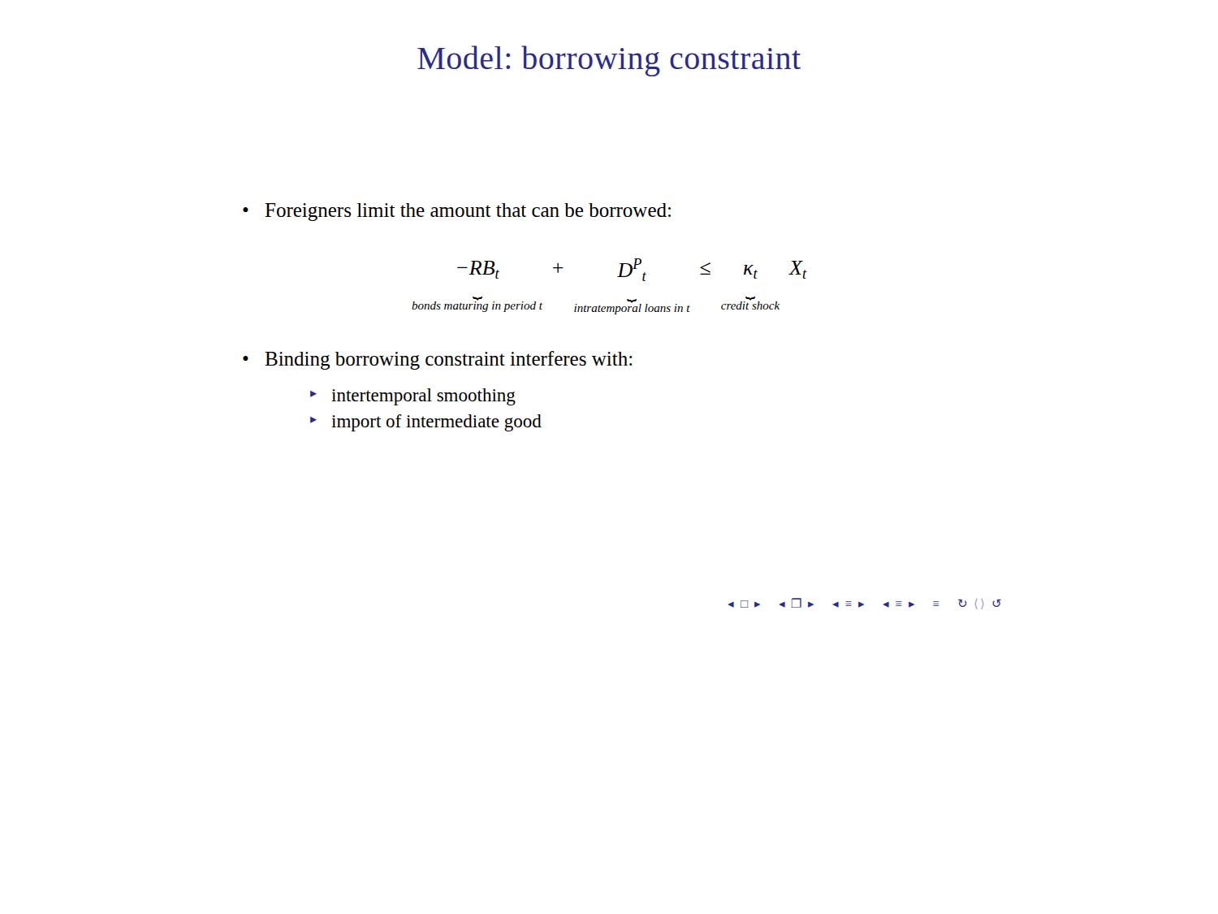Model: borrowing constraint
Foreigners limit the amount that can be borrowed:
| −RB t ⏟ bonds maturing in period t | + | D P t ⏟ intratemporal loans in t | ≤ | κ t ⏟ credit shock | X t |
Binding borrowing constraint interferes with:
intertemporal smoothing
import of intermediate good
◂ □ ▸ ◂ ❐ ▸ ◂ ≡ ▸ ◂ ≡ ▸ ≡ ↻ ⟨⟩ ↺